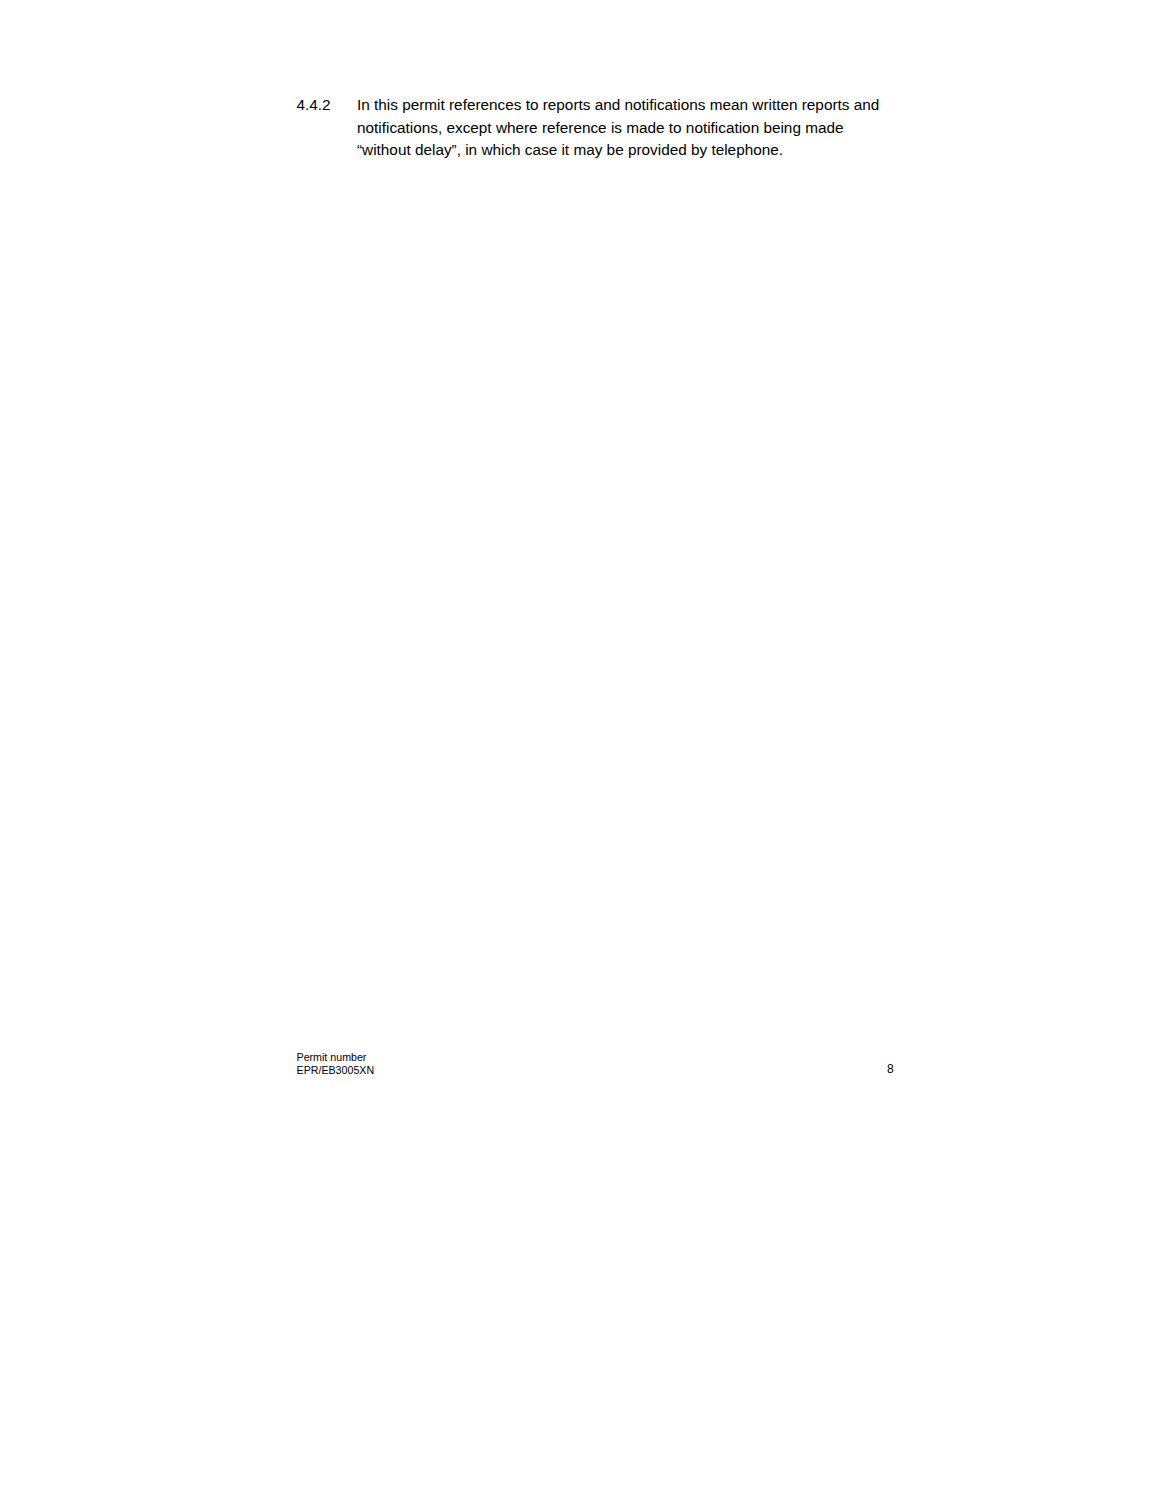4.4.2
In this permit references to reports and notifications mean written reports and notifications, except where reference is made to notification being made “without delay”, in which case it may be provided by telephone.
Permit number
EPR/EB3005XN
8